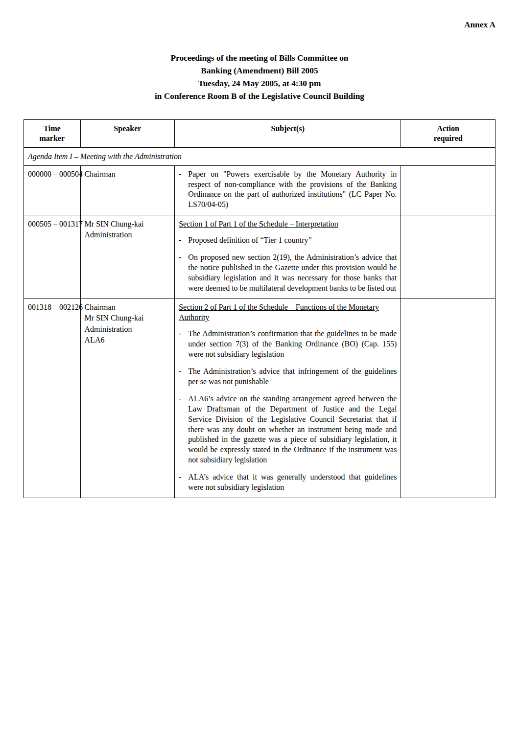Annex A
Proceedings of the meeting of Bills Committee on
Banking (Amendment) Bill 2005
Tuesday, 24 May 2005, at 4:30 pm
in Conference Room B of the Legislative Council Building
| Time marker | Speaker | Subject(s) | Action required |
| --- | --- | --- | --- |
| Agenda Item I – Meeting with the Administration |
| 000000 – 000504 | Chairman | Paper on "Powers exercisable by the Monetary Authority in respect of non-compliance with the provisions of the Banking Ordinance on the part of authorized institutions" (LC Paper No. LS70/04-05) | |
| 000505 – 001317 | Mr SIN Chung-kai Administration | Section 1 of Part 1 of the Schedule – Interpretation Proposed definition of “Tier 1 country” On proposed new section 2(19), the Administration’s advice that the notice published in the Gazette under this provision would be subsidiary legislation and it was necessary for those banks that were deemed to be multilateral development banks to be listed out | |
| 001318 – 002126 | Chairman Mr SIN Chung-kai Administration ALA6 | Section 2 of Part 1 of the Schedule – Functions of the Monetary Authority The Administration’s confirmation that the guidelines to be made under section 7(3) of the Banking Ordinance (BO) (Cap. 155) were not subsidiary legislation The Administration’s advice that infringement of the guidelines per se was not punishable ALA6’s advice on the standing arrangement agreed between the Law Draftsman of the Department of Justice and the Legal Service Division of the Legislative Council Secretariat that if there was any doubt on whether an instrument being made and published in the gazette was a piece of subsidiary legislation, it would be expressly stated in the Ordinance if the instrument was not subsidiary legislation ALA’s advice that it was generally understood that guidelines were not subsidiary legislation | |